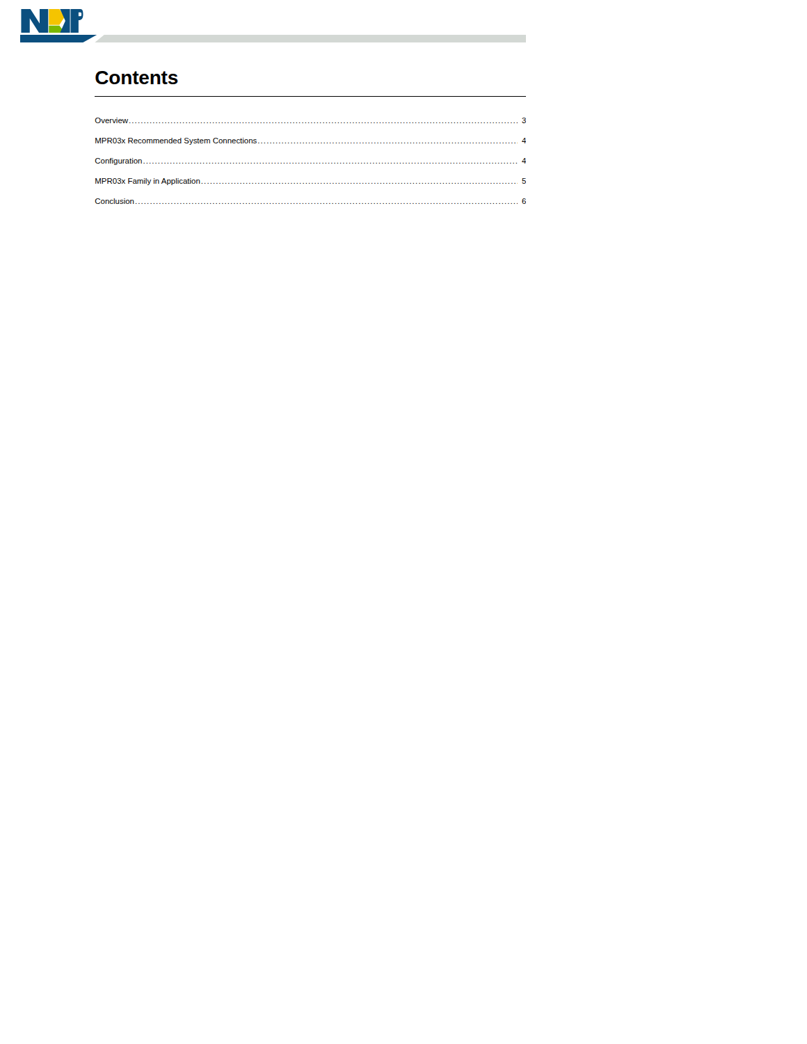Contents
Overview .......................................................................................................................................................................... 3
MPR03x Recommended System Connections ............................................................................................................. 4
Configuration ................................................................................................................................................................... 4
MPR03x Family in Application .............................................................................................................................. 5
Conclusion ..................................................................................................................................................................... 6